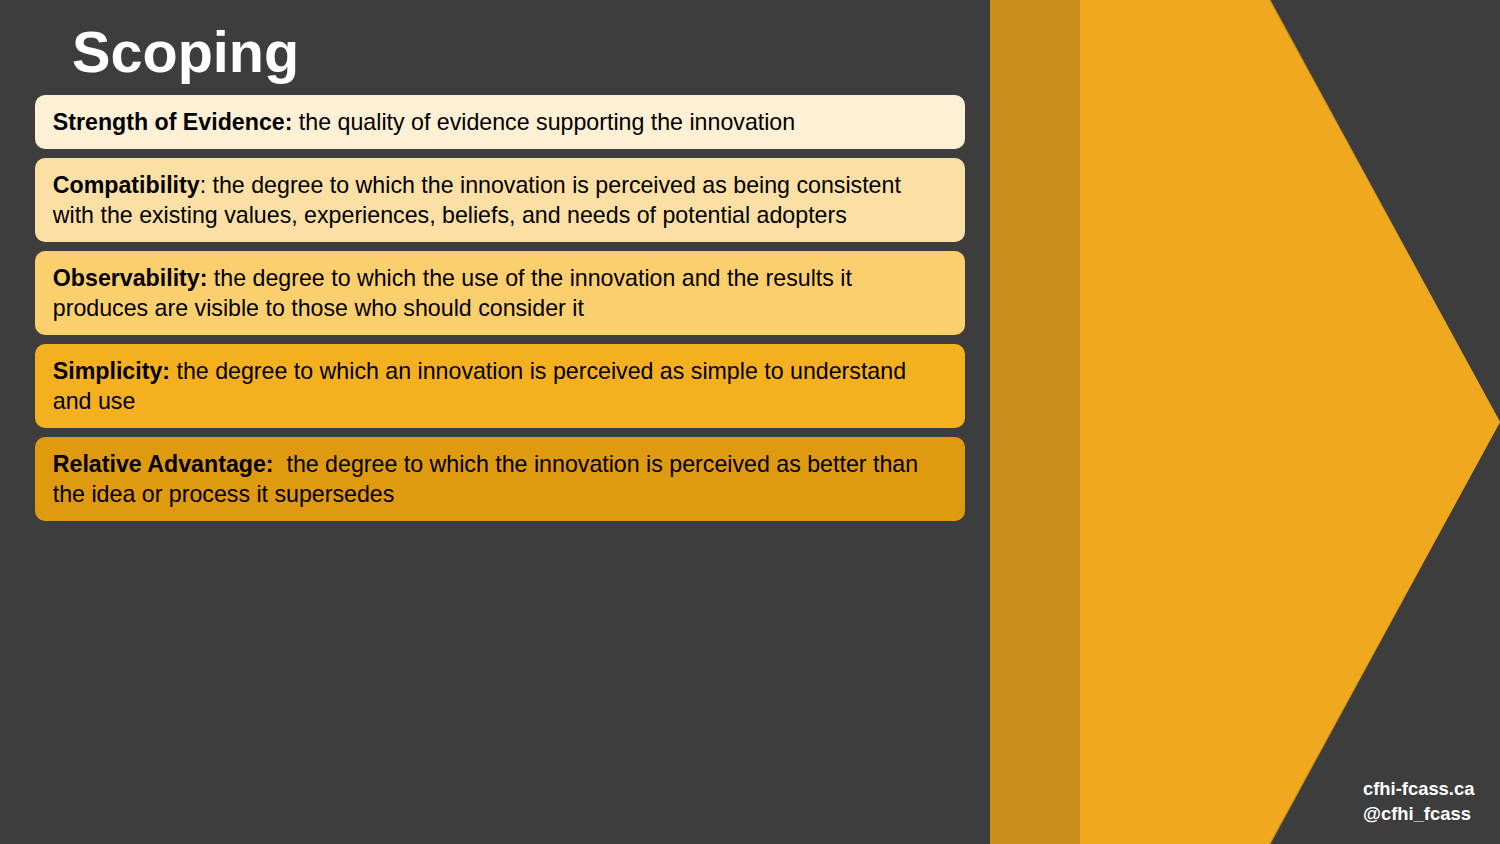Scoping
Strength of Evidence: the quality of evidence supporting the innovation
Compatibility: the degree to which the innovation is perceived as being consistent with the existing values, experiences, beliefs, and needs of potential adopters
Observability: the degree to which the use of the innovation and the results it produces are visible to those who should consider it
Simplicity: the degree to which an innovation is perceived as simple to understand and use
Relative Advantage: the degree to which the innovation is perceived as better than the idea or process it supersedes
cfhi-fcass.ca
@cfhi_fcass